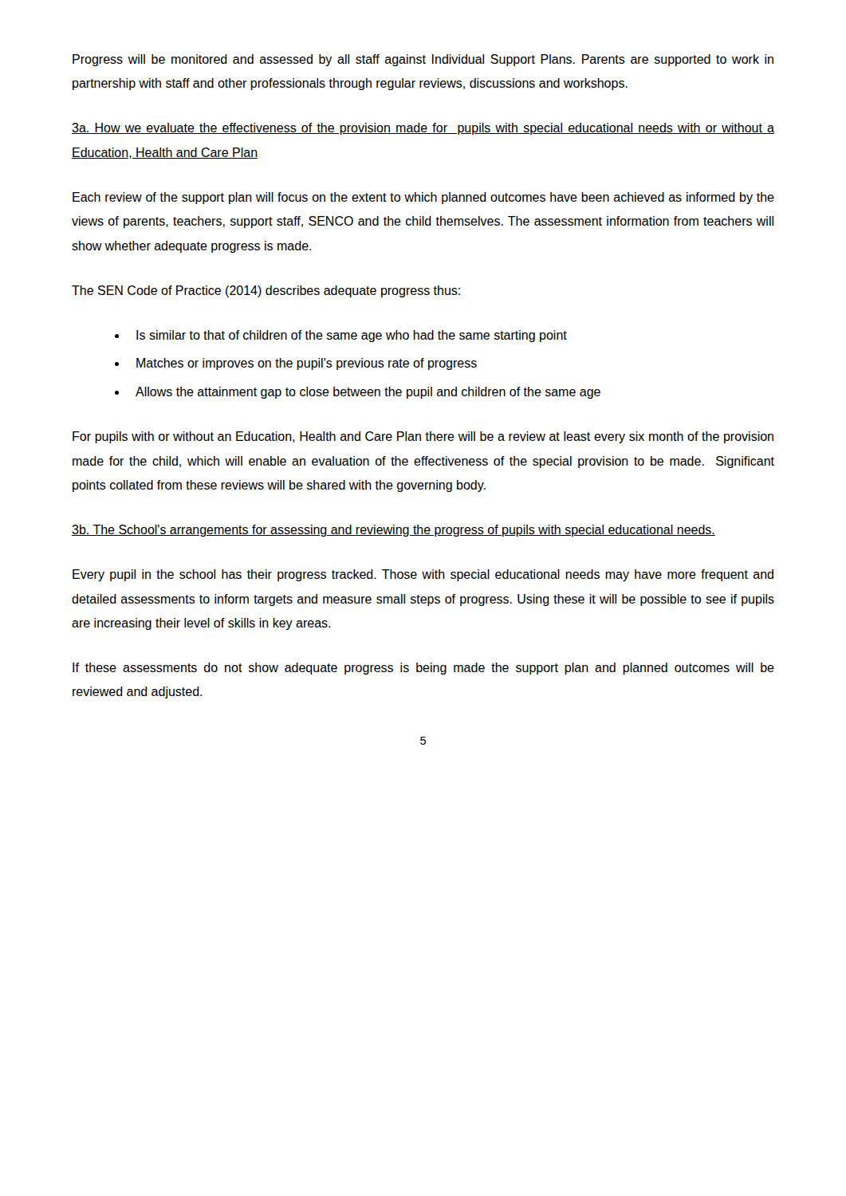Progress will be monitored and assessed by all staff against Individual Support Plans. Parents are supported to work in partnership with staff and other professionals through regular reviews, discussions and workshops.
3a. How we evaluate the effectiveness of the provision made for pupils with special educational needs with or without a Education, Health and Care Plan
Each review of the support plan will focus on the extent to which planned outcomes have been achieved as informed by the views of parents, teachers, support staff, SENCO and the child themselves. The assessment information from teachers will show whether adequate progress is made.
The SEN Code of Practice (2014) describes adequate progress thus:
Is similar to that of children of the same age who had the same starting point
Matches or improves on the pupil's previous rate of progress
Allows the attainment gap to close between the pupil and children of the same age
For pupils with or without an Education, Health and Care Plan there will be a review at least every six month of the provision made for the child, which will enable an evaluation of the effectiveness of the special provision to be made. Significant points collated from these reviews will be shared with the governing body.
3b. The School's arrangements for assessing and reviewing the progress of pupils with special educational needs.
Every pupil in the school has their progress tracked. Those with special educational needs may have more frequent and detailed assessments to inform targets and measure small steps of progress. Using these it will be possible to see if pupils are increasing their level of skills in key areas.
If these assessments do not show adequate progress is being made the support plan and planned outcomes will be reviewed and adjusted.
5